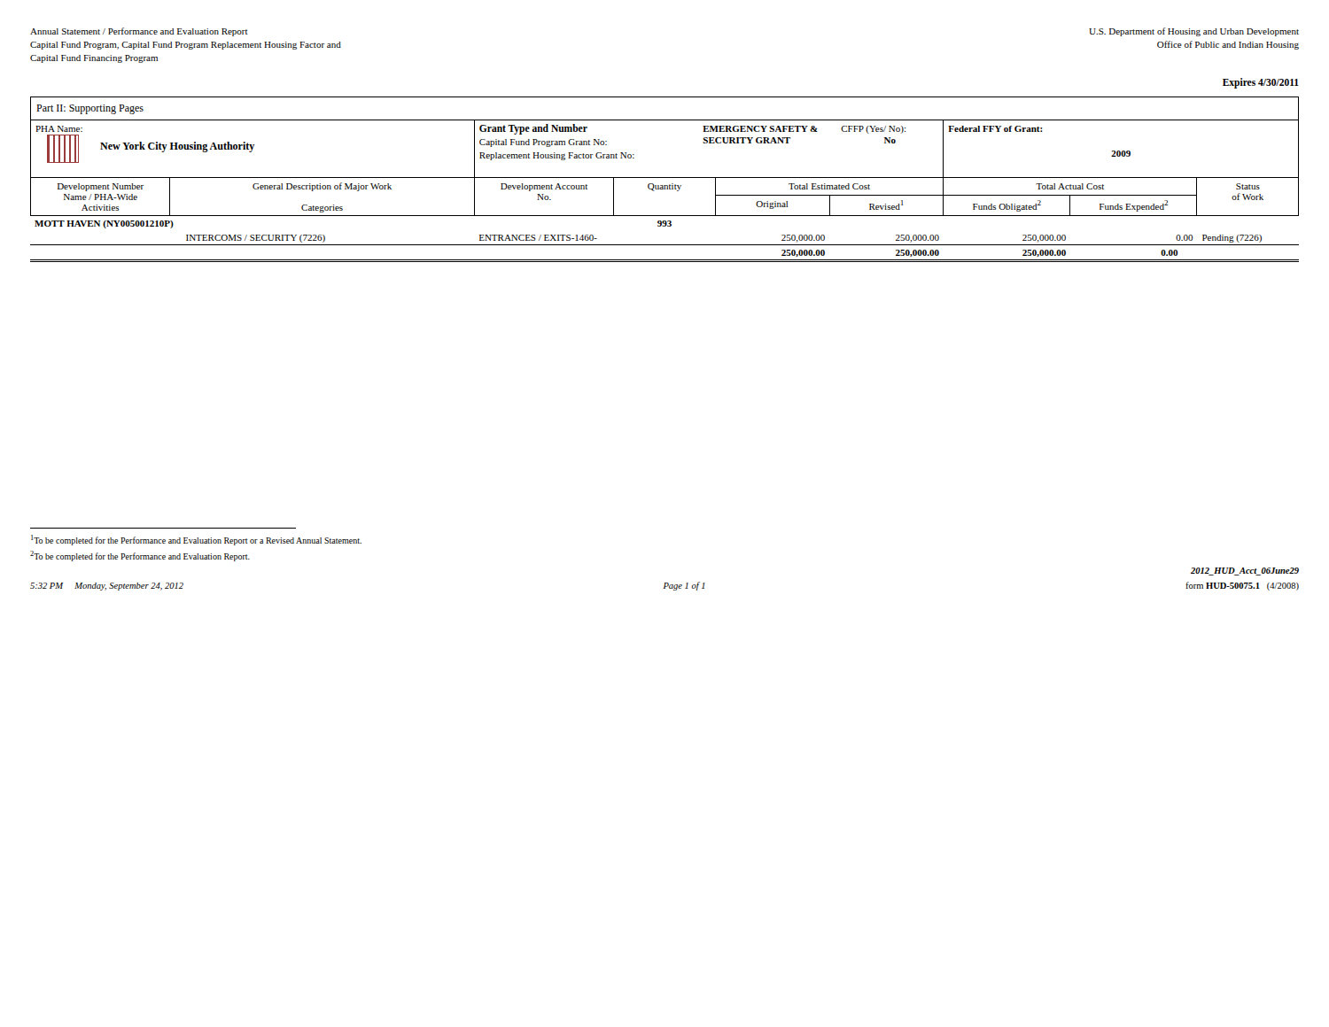Annual Statement / Performance and Evaluation Report
Capital Fund Program, Capital Fund Program Replacement Housing Factor and
Capital Fund Financing Program
U.S. Department of Housing and Urban Development
Office of Public and Indian Housing
Expires 4/30/2011
| Part II: Supporting Pages |
| PHA Name: New York City Housing Authority | Grant Type and Number Capital Fund Program Grant No: Replacement Housing Factor Grant No: EMERGENCY SAFETY & SECURITY GRANT CFFP (Yes/ No): No | Federal FFY of Grant: 2009 |
| Development Number Name / PHA-Wide Activities | General Description of Major Work Categories | Development Account No. | Quantity | Total Estimated Cost | Total Actual Cost | Status of Work |
| Original | Revised 1 | Funds Obligated 2 | Funds Expended 2 |
| MOTT HAVEN (NY005001210P) | 993 | |
| | INTERCOMS / SECURITY (7226) | ENTRANCES / EXITS-1460- | | 250,000.00 | 250,000.00 | 250,000.00 | 0.00 | Pending (7226) |
| | 250,000.00 | 250,000.00 | 250,000.00 | 0.00 | |
1To be completed for the Performance and Evaluation Report or a Revised Annual Statement.
2To be completed for the Performance and Evaluation Report.
2012_HUD_Acct_06June29
5:32 PM Monday, September 24, 2012
Page 1 of 1
form HUD-50075.1 (4/2008)